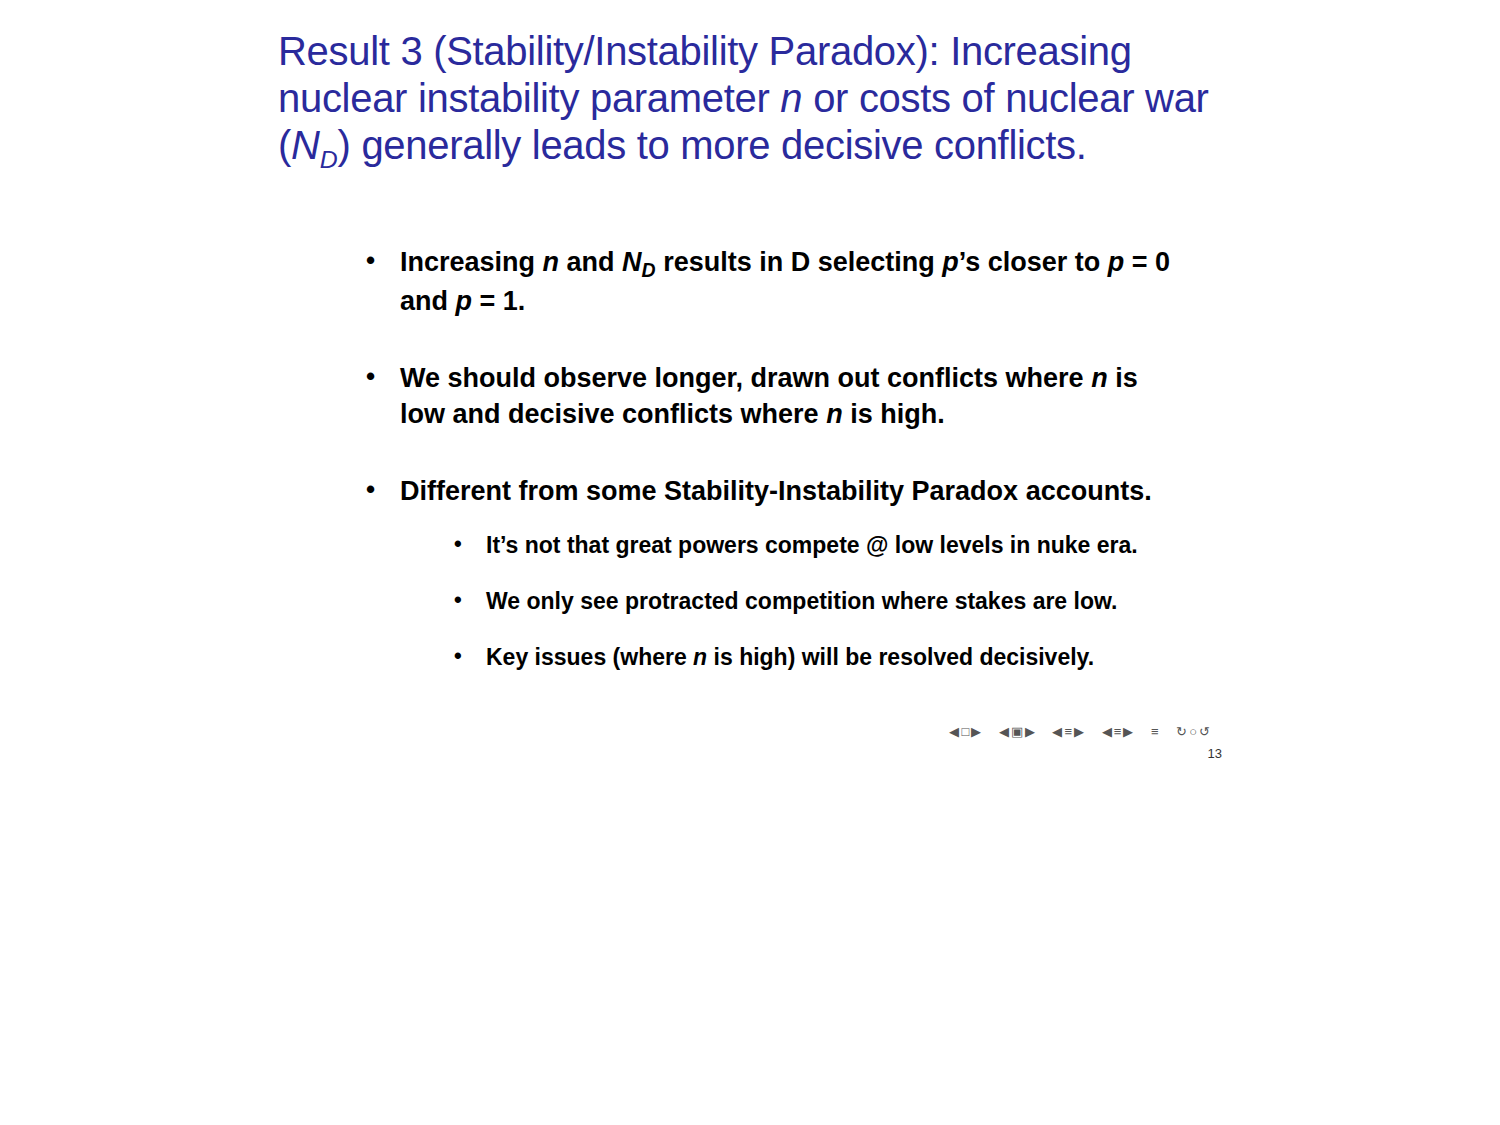Result 3 (Stability/Instability Paradox): Increasing nuclear instability parameter n or costs of nuclear war (ND) generally leads to more decisive conflicts.
Increasing n and ND results in D selecting p’s closer to p = 0 and p = 1.
We should observe longer, drawn out conflicts where n is low and decisive conflicts where n is high.
Different from some Stability-Instability Paradox accounts.
It’s not that great powers compete @ low levels in nuke era.
We only see protracted competition where stakes are low.
Key issues (where n is high) will be resolved decisively.
◀□▶ ◀▣▶ ◀≡▶ ◀≡▶ ≡ ↻○↺
13